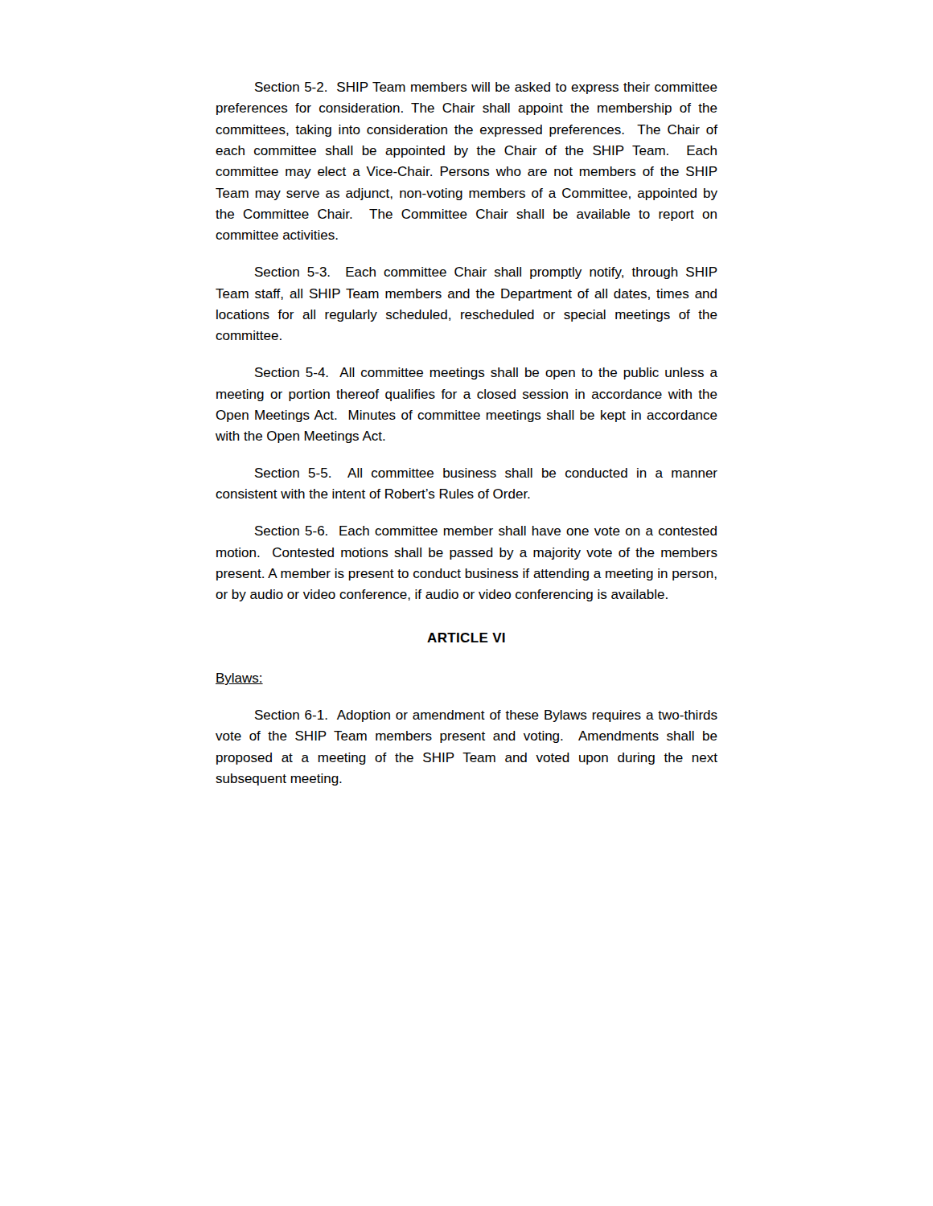Section 5-2. SHIP Team members will be asked to express their committee preferences for consideration. The Chair shall appoint the membership of the committees, taking into consideration the expressed preferences. The Chair of each committee shall be appointed by the Chair of the SHIP Team. Each committee may elect a Vice-Chair. Persons who are not members of the SHIP Team may serve as adjunct, non-voting members of a Committee, appointed by the Committee Chair. The Committee Chair shall be available to report on committee activities.
Section 5-3. Each committee Chair shall promptly notify, through SHIP Team staff, all SHIP Team members and the Department of all dates, times and locations for all regularly scheduled, rescheduled or special meetings of the committee.
Section 5-4. All committee meetings shall be open to the public unless a meeting or portion thereof qualifies for a closed session in accordance with the Open Meetings Act. Minutes of committee meetings shall be kept in accordance with the Open Meetings Act.
Section 5-5. All committee business shall be conducted in a manner consistent with the intent of Robert’s Rules of Order.
Section 5-6. Each committee member shall have one vote on a contested motion. Contested motions shall be passed by a majority vote of the members present. A member is present to conduct business if attending a meeting in person, or by audio or video conference, if audio or video conferencing is available.
ARTICLE VI
Bylaws:
Section 6-1. Adoption or amendment of these Bylaws requires a two-thirds vote of the SHIP Team members present and voting. Amendments shall be proposed at a meeting of the SHIP Team and voted upon during the next subsequent meeting.